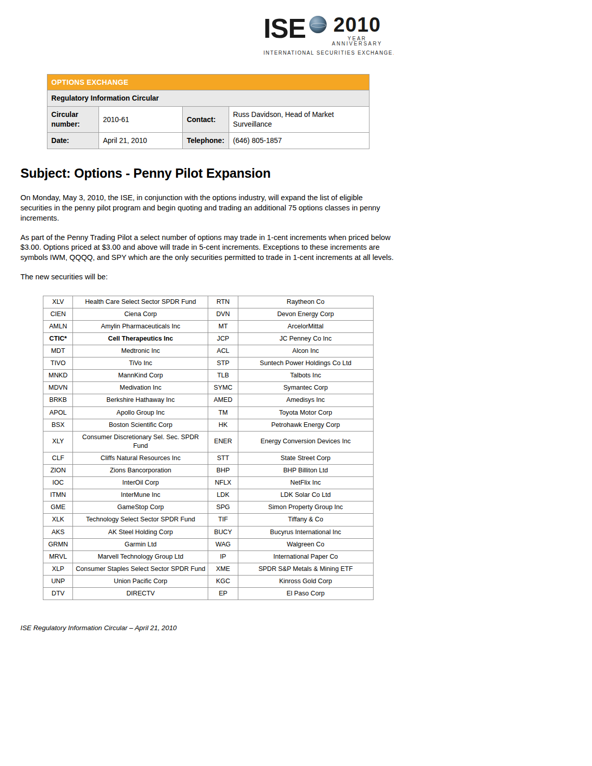ISE
2010
YEAR
ANNIVERSARY
INTERNATIONAL SECURITIES EXCHANGE.
| OPTIONS EXCHANGE |
| Regulatory Information Circular |
| Circular number: | 2010-61 | Contact: | Russ Davidson, Head of Market Surveillance |
| Date: | April 21, 2010 | Telephone: | (646) 805-1857 |
Subject: Options - Penny Pilot Expansion
On Monday, May 3, 2010, the ISE, in conjunction with the options industry, will expand the list of eligible securities in the penny pilot program and begin quoting and trading an additional 75 options classes in penny increments.
As part of the Penny Trading Pilot a select number of options may trade in 1-cent increments when priced below $3.00. Options priced at $3.00 and above will trade in 5-cent increments. Exceptions to these increments are symbols IWM, QQQQ, and SPY which are the only securities permitted to trade in 1-cent increments at all levels.
The new securities will be:
| XLV | Health Care Select Sector SPDR Fund | RTN | Raytheon Co |
| CIEN | Ciena Corp | DVN | Devon Energy Corp |
| AMLN | Amylin Pharmaceuticals Inc | MT | ArcelorMittal |
| CTIC* | Cell Therapeutics Inc | JCP | JC Penney Co Inc |
| MDT | Medtronic Inc | ACL | Alcon Inc |
| TIVO | TiVo Inc | STP | Suntech Power Holdings Co Ltd |
| MNKD | MannKind Corp | TLB | Talbots Inc |
| MDVN | Medivation Inc | SYMC | Symantec Corp |
| BRKB | Berkshire Hathaway Inc | AMED | Amedisys Inc |
| APOL | Apollo Group Inc | TM | Toyota Motor Corp |
| BSX | Boston Scientific Corp | HK | Petrohawk Energy Corp |
| XLY | Consumer Discretionary Sel. Sec. SPDR Fund | ENER | Energy Conversion Devices Inc |
| CLF | Cliffs Natural Resources Inc | STT | State Street Corp |
| ZION | Zions Bancorporation | BHP | BHP Billiton Ltd |
| IOC | InterOil Corp | NFLX | NetFlix Inc |
| ITMN | InterMune Inc | LDK | LDK Solar Co Ltd |
| GME | GameStop Corp | SPG | Simon Property Group Inc |
| XLK | Technology Select Sector SPDR Fund | TIF | Tiffany & Co |
| AKS | AK Steel Holding Corp | BUCY | Bucyrus International Inc |
| GRMN | Garmin Ltd | WAG | Walgreen Co |
| MRVL | Marvell Technology Group Ltd | IP | International Paper Co |
| XLP | Consumer Staples Select Sector SPDR Fund | XME | SPDR S&P Metals & Mining ETF |
| UNP | Union Pacific Corp | KGC | Kinross Gold Corp |
| DTV | DIRECTV | EP | El Paso Corp |
ISE Regulatory Information Circular – April 21, 2010